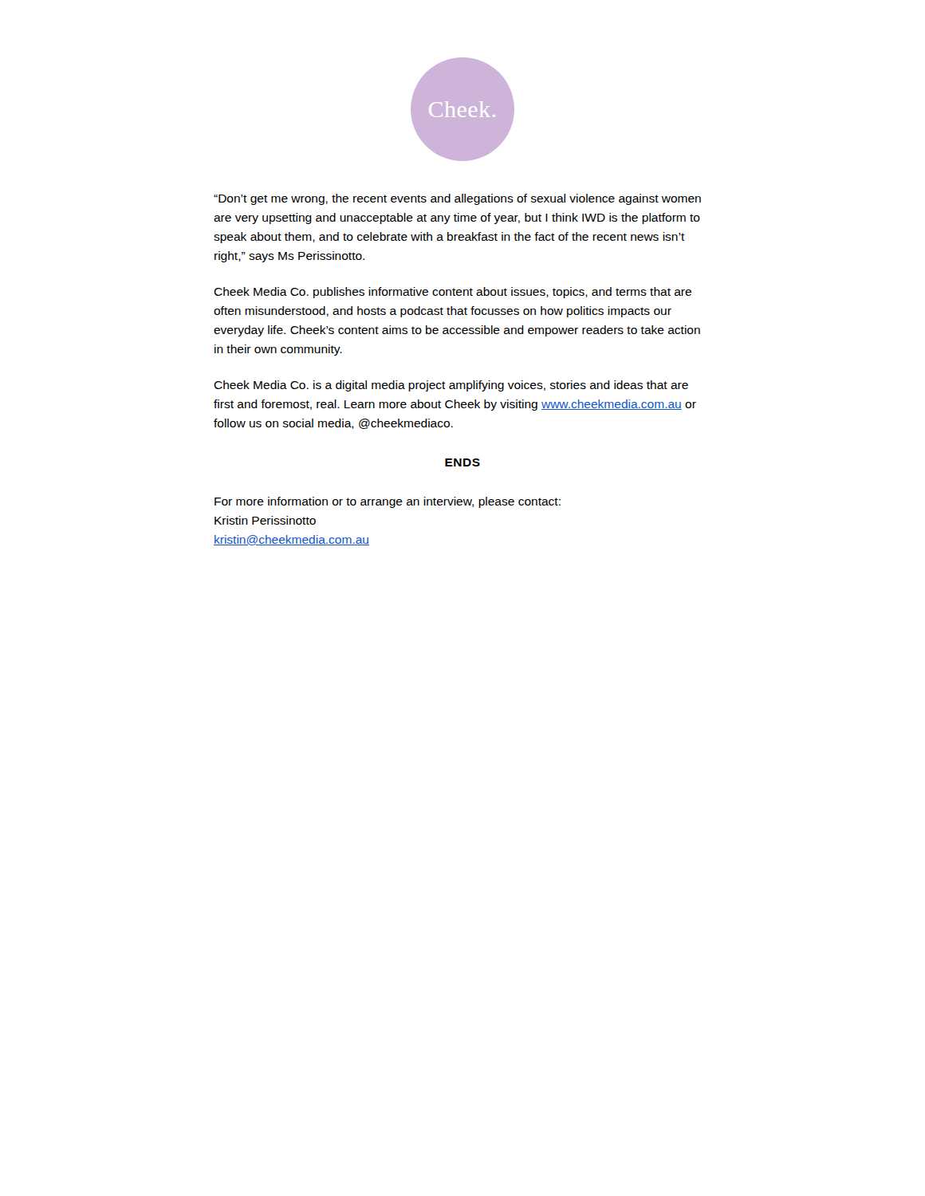Cheek.
“Don’t get me wrong, the recent events and allegations of sexual violence against women are very upsetting and unacceptable at any time of year, but I think IWD is the platform to speak about them, and to celebrate with a breakfast in the fact of the recent news isn’t right,” says Ms Perissinotto.
Cheek Media Co. publishes informative content about issues, topics, and terms that are often misunderstood, and hosts a podcast that focusses on how politics impacts our everyday life. Cheek’s content aims to be accessible and empower readers to take action in their own community.
Cheek Media Co. is a digital media project amplifying voices, stories and ideas that are first and foremost, real. Learn more about Cheek by visiting www.cheekmedia.com.au or follow us on social media, @cheekmediaco.
ENDS
For more information or to arrange an interview, please contact:
Kristin Perissinotto
kristin@cheekmedia.com.au